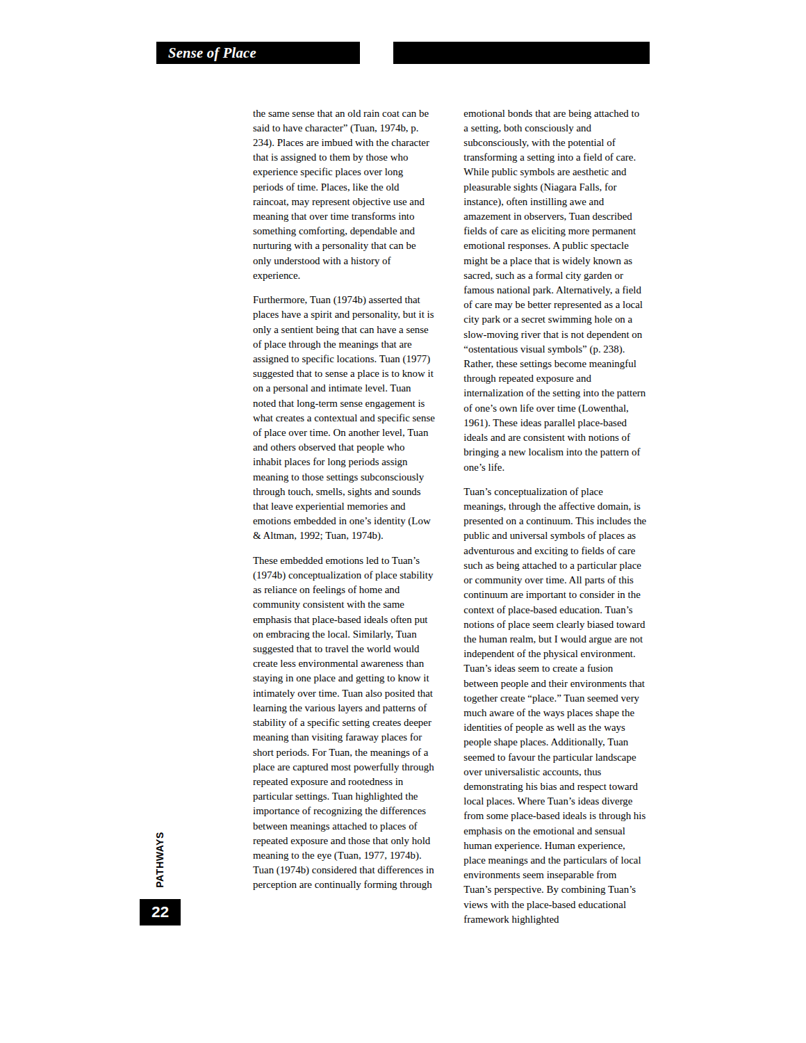Sense of Place
PATHWAYS 22
the same sense that an old rain coat can be said to have character” (Tuan, 1974b, p. 234). Places are imbued with the character that is assigned to them by those who experience specific places over long periods of time. Places, like the old raincoat, may represent objective use and meaning that over time transforms into something comforting, dependable and nurturing with a personality that can be only understood with a history of experience.
Furthermore, Tuan (1974b) asserted that places have a spirit and personality, but it is only a sentient being that can have a sense of place through the meanings that are assigned to specific locations. Tuan (1977) suggested that to sense a place is to know it on a personal and intimate level. Tuan noted that long-term sense engagement is what creates a contextual and specific sense of place over time. On another level, Tuan and others observed that people who inhabit places for long periods assign meaning to those settings subconsciously through touch, smells, sights and sounds that leave experiential memories and emotions embedded in one’s identity (Low & Altman, 1992; Tuan, 1974b).
These embedded emotions led to Tuan’s (1974b) conceptualization of place stability as reliance on feelings of home and community consistent with the same emphasis that place-based ideals often put on embracing the local. Similarly, Tuan suggested that to travel the world would create less environmental awareness than staying in one place and getting to know it intimately over time. Tuan also posited that learning the various layers and patterns of stability of a specific setting creates deeper meaning than visiting faraway places for short periods. For Tuan, the meanings of a place are captured most powerfully through repeated exposure and rootedness in particular settings. Tuan highlighted the importance of recognizing the differences between meanings attached to places of repeated exposure and those that only hold meaning to the eye (Tuan, 1977, 1974b). Tuan (1974b) considered that differences in perception are continually forming through
emotional bonds that are being attached to a setting, both consciously and subconsciously, with the potential of transforming a setting into a field of care. While public symbols are aesthetic and pleasurable sights (Niagara Falls, for instance), often instilling awe and amazement in observers, Tuan described fields of care as eliciting more permanent emotional responses. A public spectacle might be a place that is widely known as sacred, such as a formal city garden or famous national park. Alternatively, a field of care may be better represented as a local city park or a secret swimming hole on a slow-moving river that is not dependent on “ostentatious visual symbols” (p. 238). Rather, these settings become meaningful through repeated exposure and internalization of the setting into the pattern of one’s own life over time (Lowenthal, 1961). These ideas parallel place-based ideals and are consistent with notions of bringing a new localism into the pattern of one’s life.
Tuan’s conceptualization of place meanings, through the affective domain, is presented on a continuum. This includes the public and universal symbols of places as adventurous and exciting to fields of care such as being attached to a particular place or community over time. All parts of this continuum are important to consider in the context of place-based education. Tuan’s notions of place seem clearly biased toward the human realm, but I would argue are not independent of the physical environment. Tuan’s ideas seem to create a fusion between people and their environments that together create “place.” Tuan seemed very much aware of the ways places shape the identities of people as well as the ways people shape places. Additionally, Tuan seemed to favour the particular landscape over universalistic accounts, thus demonstrating his bias and respect toward local places. Where Tuan’s ideas diverge from some place-based ideals is through his emphasis on the emotional and sensual human experience. Human experience, place meanings and the particulars of local environments seem inseparable from Tuan’s perspective. By combining Tuan’s views with the place-based educational framework highlighted